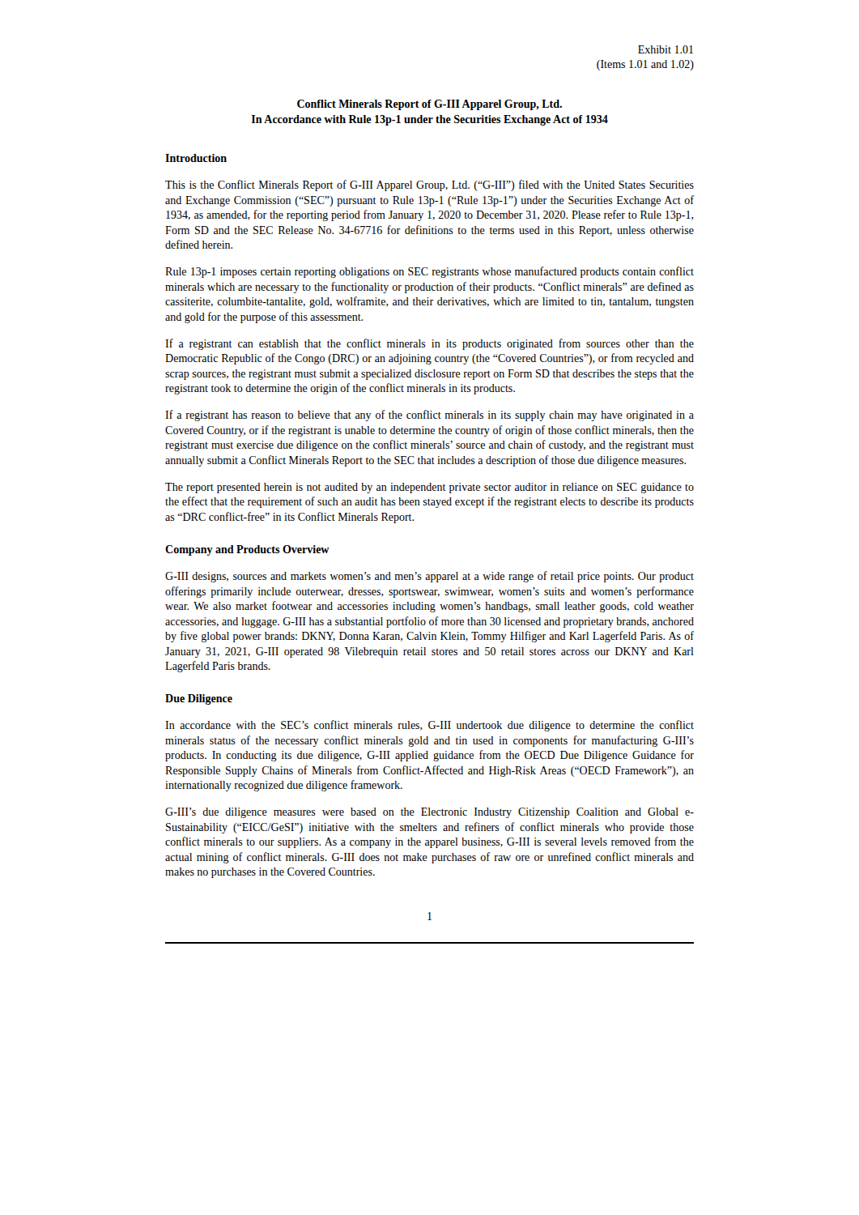Exhibit 1.01
(Items 1.01 and 1.02)
Conflict Minerals Report of G-III Apparel Group, Ltd.
In Accordance with Rule 13p-1 under the Securities Exchange Act of 1934
Introduction
This is the Conflict Minerals Report of G-III Apparel Group, Ltd. (“G-III”) filed with the United States Securities and Exchange Commission (“SEC”) pursuant to Rule 13p-1 (“Rule 13p-1”) under the Securities Exchange Act of 1934, as amended, for the reporting period from January 1, 2020 to December 31, 2020. Please refer to Rule 13p-1, Form SD and the SEC Release No. 34-67716 for definitions to the terms used in this Report, unless otherwise defined herein.
Rule 13p-1 imposes certain reporting obligations on SEC registrants whose manufactured products contain conflict minerals which are necessary to the functionality or production of their products. “Conflict minerals” are defined as cassiterite, columbite-tantalite, gold, wolframite, and their derivatives, which are limited to tin, tantalum, tungsten and gold for the purpose of this assessment.
If a registrant can establish that the conflict minerals in its products originated from sources other than the Democratic Republic of the Congo (DRC) or an adjoining country (the “Covered Countries”), or from recycled and scrap sources, the registrant must submit a specialized disclosure report on Form SD that describes the steps that the registrant took to determine the origin of the conflict minerals in its products.
If a registrant has reason to believe that any of the conflict minerals in its supply chain may have originated in a Covered Country, or if the registrant is unable to determine the country of origin of those conflict minerals, then the registrant must exercise due diligence on the conflict minerals’ source and chain of custody, and the registrant must annually submit a Conflict Minerals Report to the SEC that includes a description of those due diligence measures.
The report presented herein is not audited by an independent private sector auditor in reliance on SEC guidance to the effect that the requirement of such an audit has been stayed except if the registrant elects to describe its products as “DRC conflict-free” in its Conflict Minerals Report.
Company and Products Overview
G-III designs, sources and markets women’s and men’s apparel at a wide range of retail price points. Our product offerings primarily include outerwear, dresses, sportswear, swimwear, women’s suits and women’s performance wear. We also market footwear and accessories including women’s handbags, small leather goods, cold weather accessories, and luggage. G-III has a substantial portfolio of more than 30 licensed and proprietary brands, anchored by five global power brands: DKNY, Donna Karan, Calvin Klein, Tommy Hilfiger and Karl Lagerfeld Paris. As of January 31, 2021, G-III operated 98 Vilebrequin retail stores and 50 retail stores across our DKNY and Karl Lagerfeld Paris brands.
Due Diligence
In accordance with the SEC’s conflict minerals rules, G-III undertook due diligence to determine the conflict minerals status of the necessary conflict minerals gold and tin used in components for manufacturing G-III’s products. In conducting its due diligence, G-III applied guidance from the OECD Due Diligence Guidance for Responsible Supply Chains of Minerals from Conflict-Affected and High-Risk Areas (“OECD Framework”), an internationally recognized due diligence framework.
G-III’s due diligence measures were based on the Electronic Industry Citizenship Coalition and Global e-Sustainability (“EICC/GeSI”) initiative with the smelters and refiners of conflict minerals who provide those conflict minerals to our suppliers. As a company in the apparel business, G-III is several levels removed from the actual mining of conflict minerals. G-III does not make purchases of raw ore or unrefined conflict minerals and makes no purchases in the Covered Countries.
1